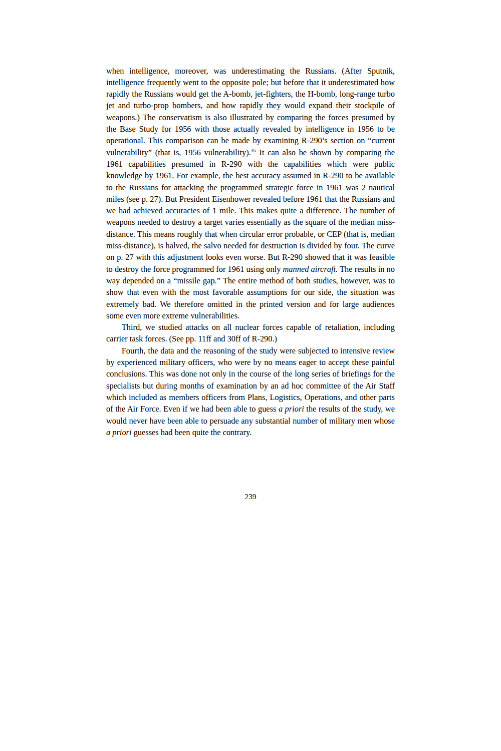when intelligence, moreover, was underestimating the Russians. (After Sputnik, intelligence frequently went to the opposite pole; but before that it underestimated how rapidly the Russians would get the A-bomb, jet-fighters, the H-bomb, long-range turbo jet and turbo-prop bombers, and how rapidly they would expand their stockpile of weapons.) The conservatism is also illustrated by comparing the forces presumed by the Base Study for 1956 with those actually revealed by intelligence in 1956 to be operational. This comparison can be made by examining R-290’s section on “current vulnerability” (that is, 1956 vulnerability).35 It can also be shown by comparing the 1961 capabilities presumed in R-290 with the capabilities which were public knowledge by 1961. For example, the best accuracy assumed in R-290 to be available to the Russians for attacking the programmed strategic force in 1961 was 2 nautical miles (see p. 27). But President Eisenhower revealed before 1961 that the Russians and we had achieved accuracies of 1 mile. This makes quite a difference. The number of weapons needed to destroy a target varies essentially as the square of the median miss-distance. This means roughly that when circular error probable, or CEP (that is, median miss-distance), is halved, the salvo needed for destruction is divided by four. The curve on p. 27 with this adjustment looks even worse. But R-290 showed that it was feasible to destroy the force programmed for 1961 using only manned aircraft. The results in no way depended on a “missile gap.” The entire method of both studies, however, was to show that even with the most favorable assumptions for our side, the situation was extremely bad. We therefore omitted in the printed version and for large audiences some even more extreme vulnerabilities.
Third, we studied attacks on all nuclear forces capable of retaliation, including carrier task forces. (See pp. 11ff and 30ff of R-290.)
Fourth, the data and the reasoning of the study were subjected to intensive review by experienced military officers, who were by no means eager to accept these painful conclusions. This was done not only in the course of the long series of briefings for the specialists but during months of examination by an ad hoc committee of the Air Staff which included as members officers from Plans, Logistics, Operations, and other parts of the Air Force. Even if we had been able to guess a priori the results of the study, we would never have been able to persuade any substantial number of military men whose a priori guesses had been quite the contrary.
239